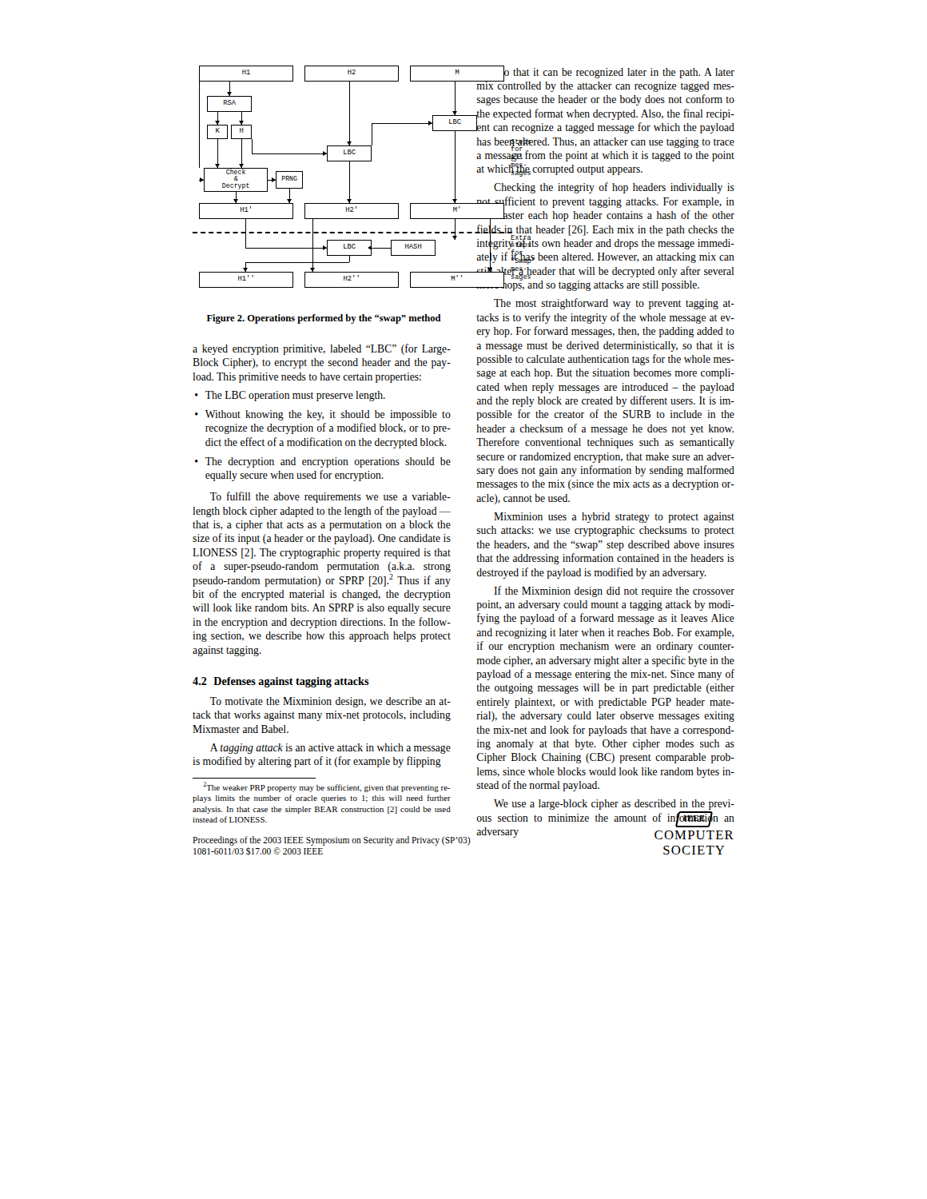H1
H2
M
RSA
K
H
LBC
LBC
Check
&
Decrypt
PRNG
H1'
H2'
M'
LBC
HASH
H1''
H2''
M''
Steps for
all messages
Extra steps
for "Swap"
messages
Figure 2. Operations performed by the “swap” method
a keyed encryption primitive, labeled “LBC” (for Large-Block Cipher), to encrypt the second header and the payload. This primitive needs to have certain properties:
The LBC operation must preserve length.
Without knowing the key, it should be impossible to recognize the decryption of a modified block, or to predict the effect of a modification on the decrypted block.
The decryption and encryption operations should be equally secure when used for encryption.
To fulfill the above requirements we use a variable-length block cipher adapted to the length of the payload — that is, a cipher that acts as a permutation on a block the size of its input (a header or the payload). One candidate is LIONESS [2]. The cryptographic property required is that of a super-pseudo-random permutation (a.k.a. strong pseudo-random permutation) or SPRP [20].2 Thus if any bit of the encrypted material is changed, the decryption will look like random bits. An SPRP is also equally secure in the encryption and decryption directions. In the following section, we describe how this approach helps protect against tagging.
4.2 Defenses against tagging attacks
To motivate the Mixminion design, we describe an attack that works against many mix-net protocols, including Mixmaster and Babel.
A tagging attack is an active attack in which a message is modified by altering part of it (for example by flipping
2The weaker PRP property may be sufficient, given that preventing replays limits the number of oracle queries to 1; this will need further analysis. In that case the simpler BEAR construction [2] could be used instead of LIONESS.
bits) so that it can be recognized later in the path. A later mix controlled by the attacker can recognize tagged messages because the header or the body does not conform to the expected format when decrypted. Also, the final recipient can recognize a tagged message for which the payload has been altered. Thus, an attacker can use tagging to trace a message from the point at which it is tagged to the point at which the corrupted output appears.
Checking the integrity of hop headers individually is not sufficient to prevent tagging attacks. For example, in Mixmaster each hop header contains a hash of the other fields in that header [26]. Each mix in the path checks the integrity of its own header and drops the message immediately if it has been altered. However, an attacking mix can still alter a header that will be decrypted only after several more hops, and so tagging attacks are still possible.
The most straightforward way to prevent tagging attacks is to verify the integrity of the whole message at every hop. For forward messages, then, the padding added to a message must be derived deterministically, so that it is possible to calculate authentication tags for the whole message at each hop. But the situation becomes more complicated when reply messages are introduced – the payload and the reply block are created by different users. It is impossible for the creator of the SURB to include in the header a checksum of a message he does not yet know. Therefore conventional techniques such as semantically secure or randomized encryption, that make sure an adversary does not gain any information by sending malformed messages to the mix (since the mix acts as a decryption oracle), cannot be used.
Mixminion uses a hybrid strategy to protect against such attacks: we use cryptographic checksums to protect the headers, and the “swap” step described above insures that the addressing information contained in the headers is destroyed if the payload is modified by an adversary.
If the Mixminion design did not require the crossover point, an adversary could mount a tagging attack by modifying the payload of a forward message as it leaves Alice and recognizing it later when it reaches Bob. For example, if our encryption mechanism were an ordinary counter-mode cipher, an adversary might alter a specific byte in the payload of a message entering the mix-net. Since many of the outgoing messages will be in part predictable (either entirely plaintext, or with predictable PGP header material), the adversary could later observe messages exiting the mix-net and look for payloads that have a corresponding anomaly at that byte. Other cipher modes such as Cipher Block Chaining (CBC) present comparable problems, since whole blocks would look like random bytes instead of the normal payload.
We use a large-block cipher as described in the previous section to minimize the amount of information an adversary
Proceedings of the 2003 IEEE Symposium on Security and Privacy (SP’03)
1081-6011/03 $17.00 © 2003 IEEE
IEEE
COMPUTER
SOCIETY